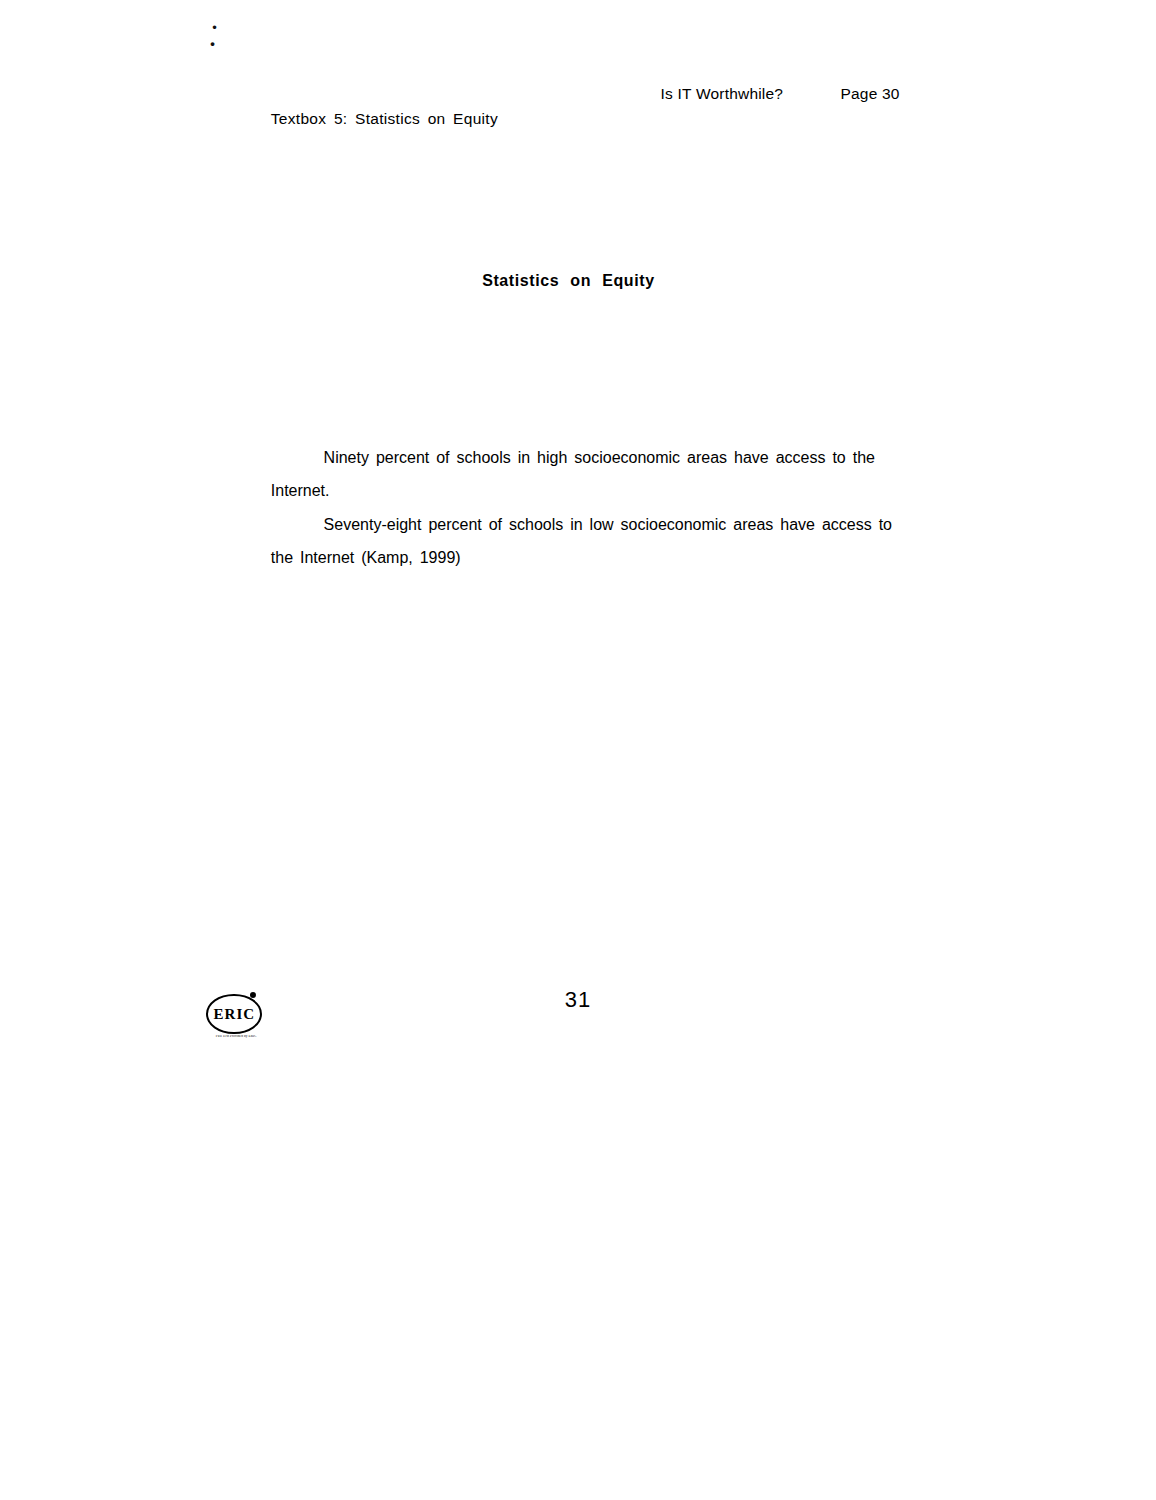• •
Is IT Worthwhile? Page 30
Textbox 5: Statistics on Equity
Statistics on Equity
Ninety percent of schools in high socioeconomic areas have access to the Internet.
Seventy-eight percent of schools in low socioeconomic areas have access to the Internet (Kamp, 1999)
31
ERIC Full Text Provided by ERIC